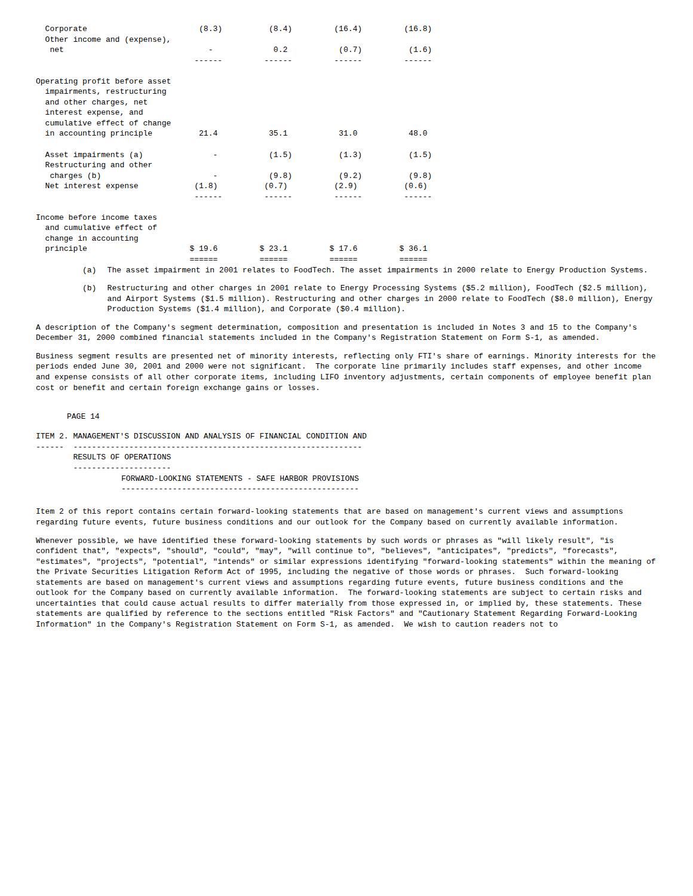Corporate                        (8.3)          (8.4)         (16.4)         (16.8)
  Other income and (expense),
   net                               -             0.2           (0.7)          (1.6)
                                  ------         ------         ------         ------

Operating profit before asset
  impairments, restructuring
  and other charges, net
  interest expense, and
  cumulative effect of change
  in accounting principle          21.4           35.1           31.0           48.0

  Asset impairments (a)               -           (1.5)          (1.3)          (1.5)
  Restructuring and other
   charges (b)                        -           (9.8)          (9.2)          (9.8)
  Net interest expense            (1.8)          (0.7)          (2.9)          (0.6)
                                  ------         ------         ------         ------

Income before income taxes
  and cumulative effect of
  change in accounting
  principle                      $ 19.6         $ 23.1         $ 17.6         $ 36.1
                                 ======         ======         ======         ======
(a)
The asset impairment in 2001 relates to FoodTech. The asset impairments in 2000 relate to Energy Production Systems.
(b)
Restructuring and other charges in 2001 relate to Energy Processing Systems ($5.2 million), FoodTech ($2.5 million), and Airport Systems ($1.5 million). Restructuring and other charges in 2000 relate to FoodTech ($8.0 million), Energy Production Systems ($1.4 million), and Corporate ($0.4 million).
A description of the Company's segment determination, composition and presentation is included in Notes 3 and 15 to the Company's December 31, 2000 combined financial statements included in the Company's Registration Statement on Form S-1, as amended.
Business segment results are presented net of minority interests, reflecting only FTI's share of earnings. Minority interests for the periods ended June 30, 2001 and 2000 were not significant. The corporate line primarily includes staff expenses, and other income and expense consists of all other corporate items, including LIFO inventory adjustments, certain components of employee benefit plan cost or benefit and certain foreign exchange gains or losses.
PAGE 14
ITEM 2. MANAGEMENT'S DISCUSSION AND ANALYSIS OF FINANCIAL CONDITION AND
------  --------------------------------------------------------------
        RESULTS OF OPERATIONS
        ---------------------
     FORWARD-LOOKING STATEMENTS - SAFE HARBOR PROVISIONS
     ---------------------------------------------------
Item 2 of this report contains certain forward-looking statements that are based on management's current views and assumptions regarding future events, future business conditions and our outlook for the Company based on currently available information.
Whenever possible, we have identified these forward-looking statements by such words or phrases as "will likely result", "is confident that", "expects", "should", "could", "may", "will continue to", "believes", "anticipates", "predicts", "forecasts", "estimates", "projects", "potential", "intends" or similar expressions identifying "forward-looking statements" within the meaning of the Private Securities Litigation Reform Act of 1995, including the negative of those words or phrases. Such forward-looking statements are based on management's current views and assumptions regarding future events, future business conditions and the outlook for the Company based on currently available information. The forward-looking statements are subject to certain risks and uncertainties that could cause actual results to differ materially from those expressed in, or implied by, these statements. These statements are qualified by reference to the sections entitled "Risk Factors" and "Cautionary Statement Regarding Forward-Looking Information" in the Company's Registration Statement on Form S-1, as amended. We wish to caution readers not to